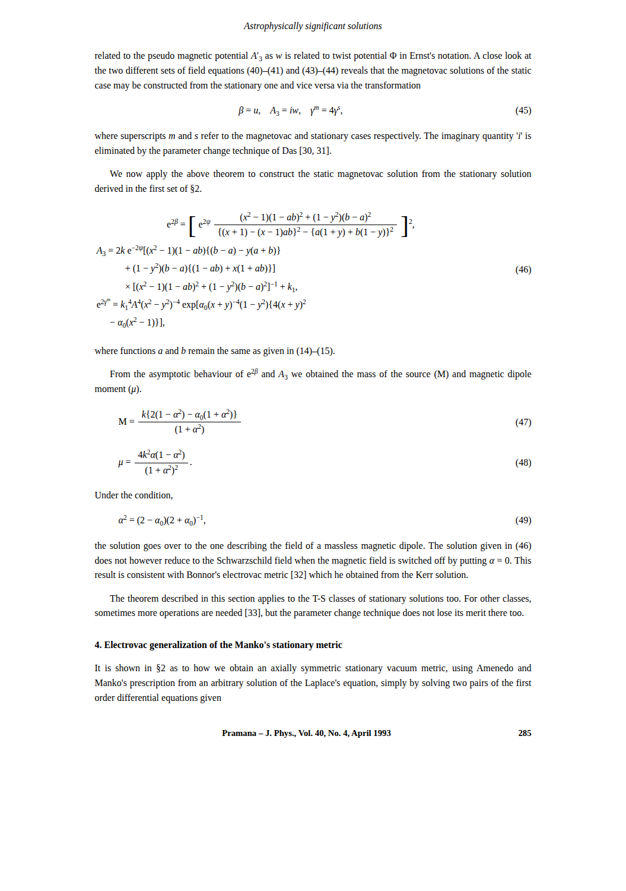Astrophysically significant solutions
related to the pseudo magnetic potential A′3 as w is related to twist potential Φ in Ernst's notation. A close look at the two different sets of field equations (40)–(41) and (43)–(44) reveals that the magnetovac solutions of the static case may be constructed from the stationary one and vice versa via the transformation
β = u, A3 = iw, γm = 4γs,
(45)
where superscripts m and s refer to the magnetovac and stationary cases respectively. The imaginary quantity 'i' is eliminated by the parameter change technique of Das [30, 31].
We now apply the above theorem to construct the static magnetovac solution from the stationary solution derived in the first set of §2.
e2β = [ e2ψ (x2 − 1)(1 − ab)2 + (1 − y2)(b − a)2 {(x + 1) − (x − 1)ab}2 − {a(1 + y) + b(1 − y)}2 ]2,
A3 = 2k e−2ψ[(x2 − 1)(1 − ab){(b − a) − y(a + b)}
+ (1 − y2)(b − a){(1 − ab) + x(1 + ab)}]
× [(x2 − 1)(1 − ab)2 + (1 − y2)(b − a)2]−1 + k1,
e2γm = k14A4(x2 − y2)−4 exp[α0(x + y)−4(1 − y2){4(x + y)2
− α0(x2 − 1)}],
(46)
where functions a and b remain the same as given in (14)–(15).
From the asymptotic behaviour of e2β and A3 we obtained the mass of the source (M) and magnetic dipole moment (μ).
M = k{2(1 − α2) − α0(1 + α2)} (1 + α2)
(47)
μ = 4k2α(1 − α2) (1 + α2)2 .
(48)
Under the condition,
α2 = (2 − α0)(2 + α0)−1,
(49)
the solution goes over to the one describing the field of a massless magnetic dipole. The solution given in (46) does not however reduce to the Schwarzschild field when the magnetic field is switched off by putting α = 0. This result is consistent with Bonnor's electrovac metric [32] which he obtained from the Kerr solution.
The theorem described in this section applies to the T-S classes of stationary solutions too. For other classes, sometimes more operations are needed [33], but the parameter change technique does not lose its merit there too.
4. Electrovac generalization of the Manko's stationary metric
It is shown in §2 as to how we obtain an axially symmetric stationary vacuum metric, using Amenedo and Manko's prescription from an arbitrary solution of the Laplace's equation, simply by solving two pairs of the first order differential equations given
Pramana – J. Phys., Vol. 40, No. 4, April 1993 285